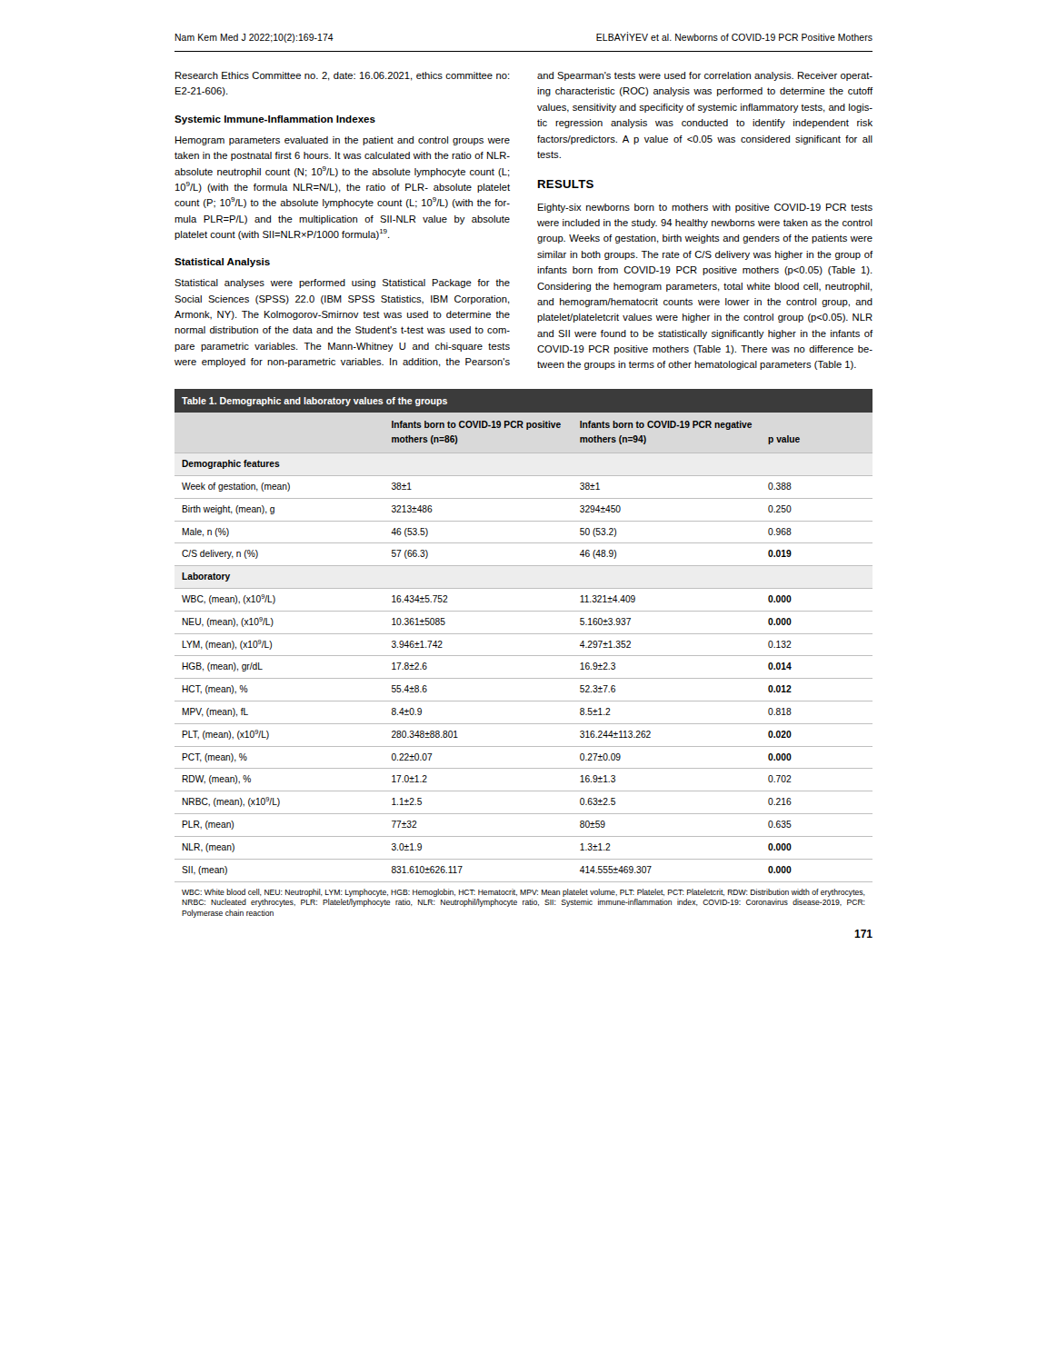Nam Kem Med J 2022;10(2):169-174
ELBAYİYEV et al. Newborns of COVID-19 PCR Positive Mothers
Research Ethics Committee no. 2, date: 16.06.2021, ethics committee no: E2-21-606).
Systemic Immune-Inflammation Indexes
Hemogram parameters evaluated in the patient and control groups were taken in the postnatal first 6 hours. It was calculated with the ratio of NLR- absolute neutrophil count (N; 109/L) to the absolute lymphocyte count (L; 109/L) (with the formula NLR=N/L), the ratio of PLR- absolute platelet count (P; 109/L) to the absolute lymphocyte count (L; 109/L) (with the formula PLR=P/L) and the multiplication of SII-NLR value by absolute platelet count (with SII=NLR×P/1000 formula)19.
Statistical Analysis
Statistical analyses were performed using Statistical Package for the Social Sciences (SPSS) 22.0 (IBM SPSS Statistics, IBM Corporation, Armonk, NY). The Kolmogorov-Smirnov test was used to determine the normal distribution of the data and the Student's t-test was used to compare parametric variables. The Mann-Whitney U and chi-square tests were employed for non-parametric variables. In addition, the Pearson's and Spearman's tests were used for correlation analysis. Receiver operating characteristic (ROC) analysis was performed to determine the cutoff values, sensitivity and specificity of systemic inflammatory tests, and logistic regression analysis was conducted to identify independent risk factors/predictors. A p value of <0.05 was considered significant for all tests.
RESULTS
Eighty-six newborns born to mothers with positive COVID-19 PCR tests were included in the study. 94 healthy newborns were taken as the control group. Weeks of gestation, birth weights and genders of the patients were similar in both groups. The rate of C/S delivery was higher in the group of infants born from COVID-19 PCR positive mothers (p<0.05) (Table 1). Considering the hemogram parameters, total white blood cell, neutrophil, and hemogram/hematocrit counts were lower in the control group, and platelet/plateletcrit values were higher in the control group (p<0.05). NLR and SII were found to be statistically significantly higher in the infants of COVID-19 PCR positive mothers (Table 1). There was no difference between the groups in terms of other hematological parameters (Table 1).
Table 1. Demographic and laboratory values of the groups
| | Infants born to COVID-19 PCR positive mothers (n=86) | Infants born to COVID-19 PCR negative mothers (n=94) | p value |
| --- | --- | --- | --- |
| Demographic features |
| Week of gestation, (mean) | 38±1 | 38±1 | 0.388 |
| Birth weight, (mean), g | 3213±486 | 3294±450 | 0.250 |
| Male, n (%) | 46 (53.5) | 50 (53.2) | 0.968 |
| C/S delivery, n (%) | 57 (66.3) | 46 (48.9) | 0.019 |
| Laboratory |
| WBC, (mean), (x10 9 /L) | 16.434±5.752 | 11.321±4.409 | 0.000 |
| NEU, (mean), (x10 9 /L) | 10.361±5085 | 5.160±3.937 | 0.000 |
| LYM, (mean), (x10 9 /L) | 3.946±1.742 | 4.297±1.352 | 0.132 |
| HGB, (mean), gr/dL | 17.8±2.6 | 16.9±2.3 | 0.014 |
| HCT, (mean), % | 55.4±8.6 | 52.3±7.6 | 0.012 |
| MPV, (mean), fL | 8.4±0.9 | 8.5±1.2 | 0.818 |
| PLT, (mean), (x10 9 /L) | 280.348±88.801 | 316.244±113.262 | 0.020 |
| PCT, (mean), % | 0.22±0.07 | 0.27±0.09 | 0.000 |
| RDW, (mean), % | 17.0±1.2 | 16.9±1.3 | 0.702 |
| NRBC, (mean), (x10 9 /L) | 1.1±2.5 | 0.63±2.5 | 0.216 |
| PLR, (mean) | 77±32 | 80±59 | 0.635 |
| NLR, (mean) | 3.0±1.9 | 1.3±1.2 | 0.000 |
| SII, (mean) | 831.610±626.117 | 414.555±469.307 | 0.000 |
| WBC: White blood cell, NEU: Neutrophil, LYM: Lymphocyte, HGB: Hemoglobin, HCT: Hematocrit, MPV: Mean platelet volume, PLT: Platelet, PCT: Plateletcrit, RDW: Distribution width of erythrocytes, NRBC: Nucleated erythrocytes, PLR: Platelet/lymphocyte ratio, NLR: Neutrophil/lymphocyte ratio, SII: Systemic immune-inflammation index, COVID-19: Coronavirus disease-2019, PCR: Polymerase chain reaction |
171